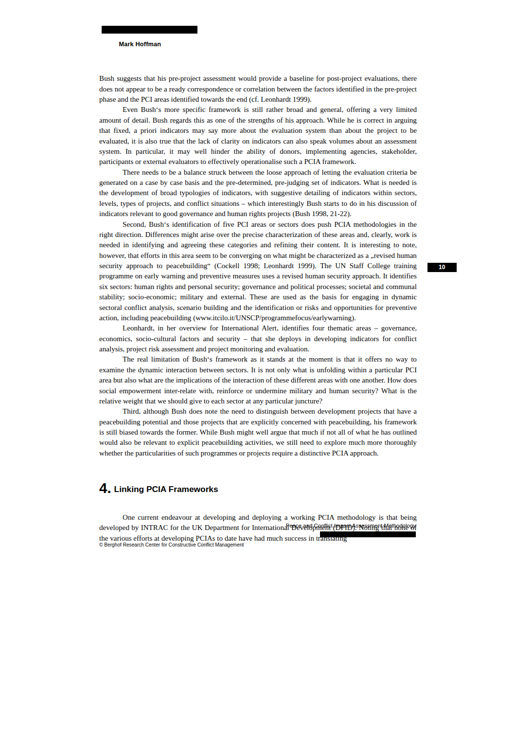Mark Hoffman
10
Bush suggests that his pre-project assessment would provide a baseline for post-project evaluations, there does not appear to be a ready correspondence or correlation between the factors identified in the pre-project phase and the PCI areas identified towards the end (cf. Leonhardt 1999).
Even Bush‘s more specific framework is still rather broad and general, offering a very limited amount of detail. Bush regards this as one of the strengths of his approach. While he is correct in arguing that fixed, a priori indicators may say more about the evaluation system than about the project to be evaluated, it is also true that the lack of clarity on indicators can also speak volumes about an assessment system. In particular, it may well hinder the ability of donors, implementing agencies, stakeholder, participants or external evaluators to effectively operationalise such a PCIA framework.
There needs to be a balance struck between the loose approach of letting the evaluation criteria be generated on a case by case basis and the pre-determined, pre-judging set of indicators. What is needed is the development of broad typologies of indicators, with suggestive detailing of indicators within sectors, levels, types of projects, and conflict situations – which interestingly Bush starts to do in his discussion of indicators relevant to good governance and human rights projects (Bush 1998, 21-22).
Second, Bush‘s identification of five PCI areas or sectors does push PCIA methodologies in the right direction. Differences might arise over the precise characterization of these areas and, clearly, work is needed in identifying and agreeing these categories and refining their content. It is interesting to note, however, that efforts in this area seem to be converging on what might be characterized as a „revised human security approach to peacebuilding“ (Cockell 1998; Leonhardt 1999). The UN Staff College training programme on early warning and preventive measures uses a revised human security approach. It identifies six sectors: human rights and personal security; governance and political processes; societal and communal stability; socio-economic; military and external. These are used as the basis for engaging in dynamic sectoral conflict analysis, scenario building and the identification or risks and opportunities for preventive action, including peacebuilding (www.itcilo.it/UNSCP/programmefocus/earlywarning).
Leonhardt, in her overview for International Alert, identifies four thematic areas – governance, economics, socio-cultural factors and security – that she deploys in developing indicators for conflict analysis, project risk assessment and project monitoring and evaluation.
The real limitation of Bush‘s framework as it stands at the moment is that it offers no way to examine the dynamic interaction between sectors. It is not only what is unfolding within a particular PCI area but also what are the implications of the interaction of these different areas with one another. How does social empowerment inter-relate with, reinforce or undermine military and human security? What is the relative weight that we should give to each sector at any particular juncture?
Third, although Bush does note the need to distinguish between development projects that have a peacebuilding potential and those projects that are explicitly concerned with peacebuilding, his framework is still biased towards the former. While Bush might well argue that much if not all of what he has outlined would also be relevant to explicit peacebuilding activities, we still need to explore much more thoroughly whether the particularities of such programmes or projects require a distinctive PCIA approach.
4. Linking PCIA Frameworks
One current endeavour at developing and deploying a working PCIA methodology is that being developed by INTRAC for the UK Department for International Development (DFID). Noting that none of the various efforts at developing PCIAs to date have had much success in translating
Peace and Conflict Impact Assessment Methodology
© Berghof Research Center for Constructive Conflict Management